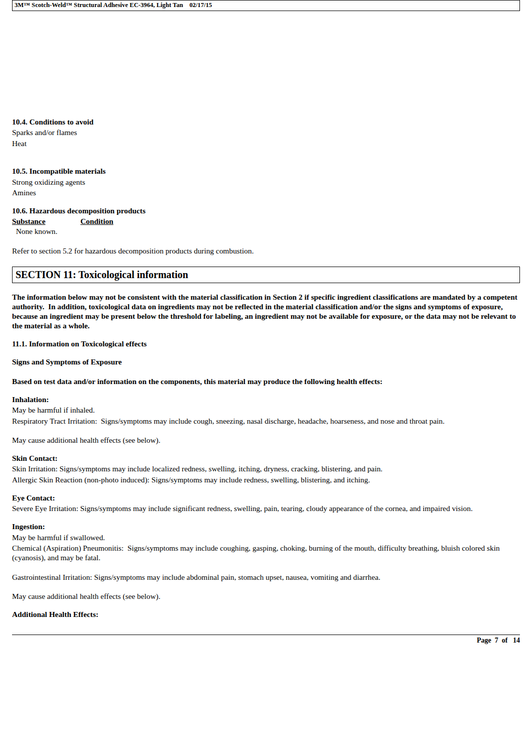3M™ Scotch-Weld™ Structural Adhesive EC-3964, Light Tan 02/17/15
10.4. Conditions to avoid
Sparks and/or flames
Heat
10.5. Incompatible materials
Strong oxidizing agents
Amines
10.6. Hazardous decomposition products
| Substance | Condition |
| --- | --- |
| None known. | |
Refer to section 5.2 for hazardous decomposition products during combustion.
SECTION 11: Toxicological information
The information below may not be consistent with the material classification in Section 2 if specific ingredient classifications are mandated by a competent authority. In addition, toxicological data on ingredients may not be reflected in the material classification and/or the signs and symptoms of exposure, because an ingredient may be present below the threshold for labeling, an ingredient may not be available for exposure, or the data may not be relevant to the material as a whole.
11.1. Information on Toxicological effects
Signs and Symptoms of Exposure
Based on test data and/or information on the components, this material may produce the following health effects:
Inhalation:
May be harmful if inhaled.
Respiratory Tract Irritation: Signs/symptoms may include cough, sneezing, nasal discharge, headache, hoarseness, and nose and throat pain.
May cause additional health effects (see below).
Skin Contact:
Skin Irritation: Signs/symptoms may include localized redness, swelling, itching, dryness, cracking, blistering, and pain.
Allergic Skin Reaction (non-photo induced): Signs/symptoms may include redness, swelling, blistering, and itching.
Eye Contact:
Severe Eye Irritation: Signs/symptoms may include significant redness, swelling, pain, tearing, cloudy appearance of the cornea, and impaired vision.
Ingestion:
May be harmful if swallowed.
Chemical (Aspiration) Pneumonitis: Signs/symptoms may include coughing, gasping, choking, burning of the mouth, difficulty breathing, bluish colored skin (cyanosis), and may be fatal.
Gastrointestinal Irritation: Signs/symptoms may include abdominal pain, stomach upset, nausea, vomiting and diarrhea.
May cause additional health effects (see below).
Additional Health Effects:
Page 7 of 14